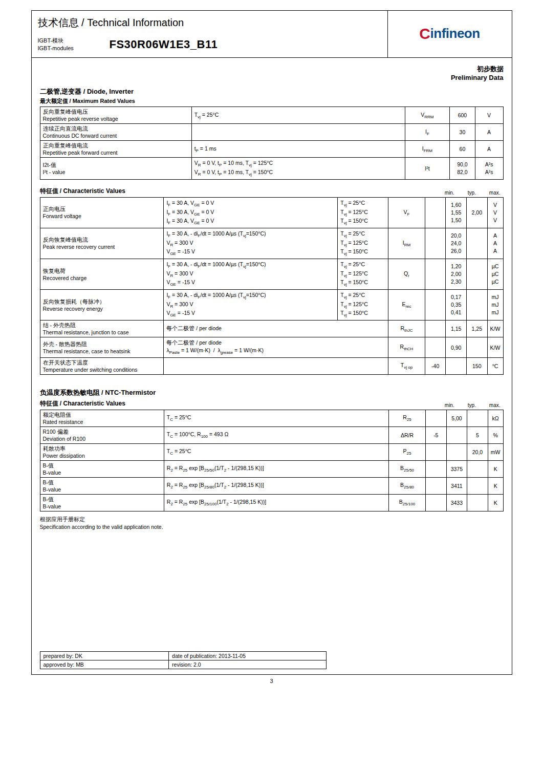技术信息 / Technical Information
IGBT-模块
IGBT-modules
FS30R06W1E3_B11
Cinfineon
初步数据
Preliminary Data
二极管,逆变器 / Diode, Inverter
最大额定值 / Maximum Rated Values
| 反向重复峰值电压 Repetitive peak reverse voltage | T vj = 25°C | V RRM | 600 | V |
| 连续正向直流电流 Continuous DC forward current | | I F | 30 | A |
| 正向重复峰值电流 Repetitive peak forward current | t P = 1 ms | I FRM | 60 | A |
| I2t-值 I²t - value | V R = 0 V, t P = 10 ms, T vj = 125°C V R = 0 V, t P = 10 ms, T vj = 150°C | I²t | 90,0 82,0 | A²s A²s |
特征值 / Characteristic Values
min. typ. max.
| 正向电压 Forward voltage | I F = 30 A, V GE = 0 V I F = 30 A, V GE = 0 V I F = 30 A, V GE = 0 V | T vj = 25°C T vj = 125°C T vj = 150°C | V F | | 1,60 1,55 1,50 | 2,00 | V V V |
| 反向恢复峰值电流 Peak reverse recovery current | I F = 30 A, - di F /dt = 1000 A/µs (T vj =150°C) V R = 300 V V GE = -15 V | T vj = 25°C T vj = 125°C T vj = 150°C | I RM | | 20,0 24,0 26,0 | | A A A |
| 恢复电荷 Recovered charge | I F = 30 A, - di F /dt = 1000 A/µs (T vj =150°C) V R = 300 V V GE = -15 V | T vj = 25°C T vj = 125°C T vj = 150°C | Q r | | 1,20 2,00 2,30 | | µC µC µC |
| 反向恢复损耗（每脉冲） Reverse recovery energy | I F = 30 A, - di F /dt = 1000 A/µs (T vj =150°C) V R = 300 V V GE = -15 V | T vj = 25°C T vj = 125°C T vj = 150°C | E rec | | 0,17 0,35 0,41 | | mJ mJ mJ |
| 结 - 外壳热阻 Thermal resistance, junction to case | 每个二极管 / per diode | R thJC | | 1,15 | 1,25 | K/W |
| 外壳 - 散热器热阻 Thermal resistance, case to heatsink | 每个二极管 / per diode λ Paste = 1 W/(m·K) / λ grease = 1 W/(m·K) | R thCH | | 0,90 | | K/W |
| 在开关状态下温度 Temperature under switching conditions | | T vj op | -40 | | 150 | °C |
负温度系数热敏电阻 / NTC-Thermistor
特征值 / Characteristic Values
min. typ. max.
| 额定电阻值 Rated resistance | T C = 25°C | R 25 | | 5,00 | | kΩ |
| R100 偏差 Deviation of R100 | T C = 100°C, R 100 = 493 Ω | ΔR/R | -5 | | 5 | % |
| 耗散功率 Power dissipation | T C = 25°C | P 25 | | | 20,0 | mW |
| B-值 B-value | R 2 = R 25 exp [B 25/50 (1/T 2 - 1/(298,15 K))] | B 25/50 | | 3375 | | K |
| B-值 B-value | R 2 = R 25 exp [B 25/80 (1/T 2 - 1/(298,15 K))] | B 25/80 | | 3411 | | K |
| B-值 B-value | R 2 = R 25 exp [B 25/100 (1/T 2 - 1/(298,15 K))] | B 25/100 | | 3433 | | K |
根据应用手册标定
Specification according to the valid application note.
| prepared by: DK | date of publication: 2013-11-05 |
| approved by: MB | revision: 2.0 |
3